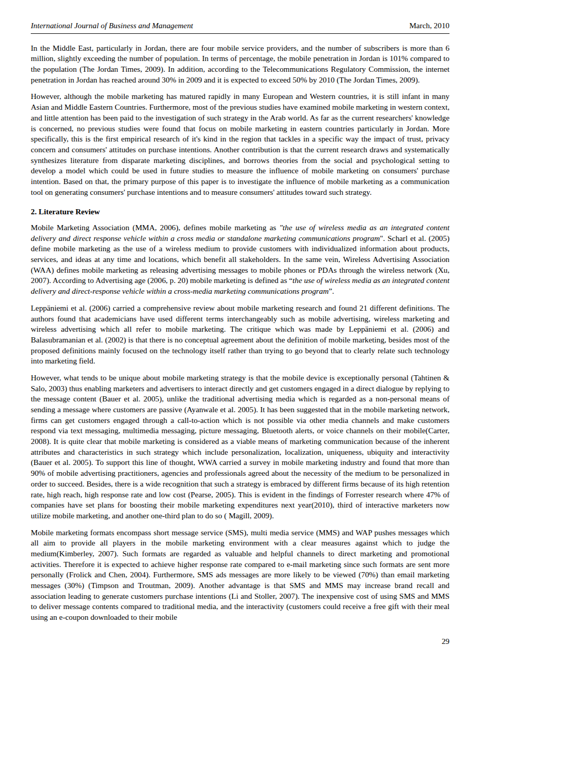International Journal of Business and Management March, 2010
In the Middle East, particularly in Jordan, there are four mobile service providers, and the number of subscribers is more than 6 million, slightly exceeding the number of population. In terms of percentage, the mobile penetration in Jordan is 101% compared to the population (The Jordan Times, 2009). In addition, according to the Telecommunications Regulatory Commission, the internet penetration in Jordan has reached around 30% in 2009 and it is expected to exceed 50% by 2010 (The Jordan Times, 2009).
However, although the mobile marketing has matured rapidly in many European and Western countries, it is still infant in many Asian and Middle Eastern Countries. Furthermore, most of the previous studies have examined mobile marketing in western context, and little attention has been paid to the investigation of such strategy in the Arab world. As far as the current researchers' knowledge is concerned, no previous studies were found that focus on mobile marketing in eastern countries particularly in Jordan. More specifically, this is the first empirical research of it's kind in the region that tackles in a specific way the impact of trust, privacy concern and consumers' attitudes on purchase intentions. Another contribution is that the current research draws and systematically synthesizes literature from disparate marketing disciplines, and borrows theories from the social and psychological setting to develop a model which could be used in future studies to measure the influence of mobile marketing on consumers' purchase intention. Based on that, the primary purpose of this paper is to investigate the influence of mobile marketing as a communication tool on generating consumers' purchase intentions and to measure consumers' attitudes toward such strategy.
2. Literature Review
Mobile Marketing Association (MMA, 2006), defines mobile marketing as "the use of wireless media as an integrated content delivery and direct response vehicle within a cross media or standalone marketing communications program". Scharl et al. (2005) define mobile marketing as the use of a wireless medium to provide customers with individualized information about products, services, and ideas at any time and locations, which benefit all stakeholders. In the same vein, Wireless Advertising Association (WAA) defines mobile marketing as releasing advertising messages to mobile phones or PDAs through the wireless network (Xu, 2007). According to Advertising age (2006, p. 20) mobile marketing is defined as “the use of wireless media as an integrated content delivery and direct-response vehicle within a cross-media marketing communications program”.
Leppäniemi et al. (2006) carried a comprehensive review about mobile marketing research and found 21 different definitions. The authors found that academicians have used different terms interchangeably such as mobile advertising, wireless marketing and wireless advertising which all refer to mobile marketing. The critique which was made by Leppäniemi et al. (2006) and Balasubramanian et al. (2002) is that there is no conceptual agreement about the definition of mobile marketing, besides most of the proposed definitions mainly focused on the technology itself rather than trying to go beyond that to clearly relate such technology into marketing field.
However, what tends to be unique about mobile marketing strategy is that the mobile device is exceptionally personal (Tahtinen & Salo, 2003) thus enabling marketers and advertisers to interact directly and get customers engaged in a direct dialogue by replying to the message content (Bauer et al. 2005), unlike the traditional advertising media which is regarded as a non-personal means of sending a message where customers are passive (Ayanwale et al. 2005). It has been suggested that in the mobile marketing network, firms can get customers engaged through a call-to-action which is not possible via other media channels and make customers respond via text messaging, multimedia messaging, picture messaging, Bluetooth alerts, or voice channels on their mobile(Carter, 2008). It is quite clear that mobile marketing is considered as a viable means of marketing communication because of the inherent attributes and characteristics in such strategy which include personalization, localization, uniqueness, ubiquity and interactivity (Bauer et al. 2005). To support this line of thought, WWA carried a survey in mobile marketing industry and found that more than 90% of mobile advertising practitioners, agencies and professionals agreed about the necessity of the medium to be personalized in order to succeed. Besides, there is a wide recognition that such a strategy is embraced by different firms because of its high retention rate, high reach, high response rate and low cost (Pearse, 2005). This is evident in the findings of Forrester research where 47% of companies have set plans for boosting their mobile marketing expenditures next year(2010), third of interactive marketers now utilize mobile marketing, and another one-third plan to do so ( Magill, 2009).
Mobile marketing formats encompass short message service (SMS), multi media service (MMS) and WAP pushes messages which all aim to provide all players in the mobile marketing environment with a clear measures against which to judge the medium(Kimberley, 2007). Such formats are regarded as valuable and helpful channels to direct marketing and promotional activities. Therefore it is expected to achieve higher response rate compared to e-mail marketing since such formats are sent more personally (Frolick and Chen, 2004). Furthermore, SMS ads messages are more likely to be viewed (70%) than email marketing messages (30%) (Timpson and Troutman, 2009). Another advantage is that SMS and MMS may increase brand recall and association leading to generate customers purchase intentions (Li and Stoller, 2007). The inexpensive cost of using SMS and MMS to deliver message contents compared to traditional media, and the interactivity (customers could receive a free gift with their meal using an e-coupon downloaded to their mobile
29